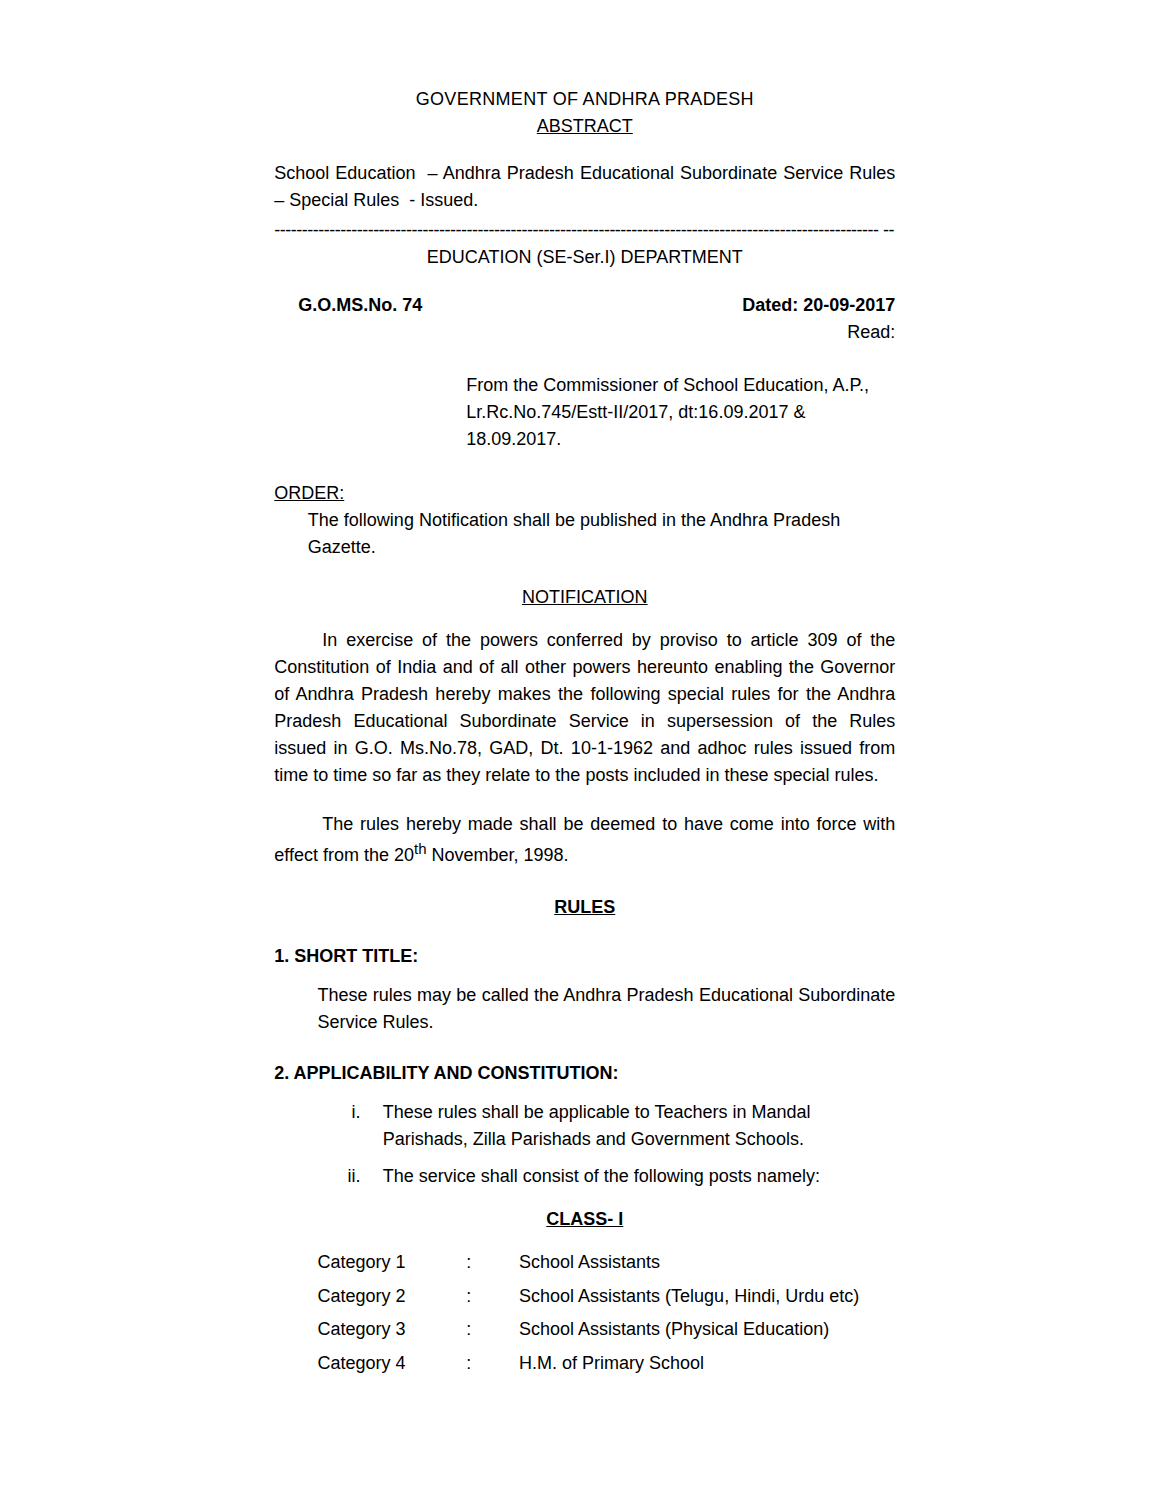GOVERNMENT OF ANDHRA PRADESH
ABSTRACT
School Education – Andhra Pradesh Educational Subordinate Service Rules – Special Rules - Issued.
-------------------------------------------------------------------------------------------------------------- --
EDUCATION (SE-Ser.I) DEPARTMENT
G.O.MS.No. 74 Dated: 20-09-2017
Read:
From the Commissioner of School Education, A.P.,
Lr.Rc.No.745/Estt-II/2017, dt:16.09.2017 & 18.09.2017.
ORDER:
The following Notification shall be published in the Andhra Pradesh Gazette.
NOTIFICATION
In exercise of the powers conferred by proviso to article 309 of the Constitution of India and of all other powers hereunto enabling the Governor of Andhra Pradesh hereby makes the following special rules for the Andhra Pradesh Educational Subordinate Service in supersession of the Rules issued in G.O. Ms.No.78, GAD, Dt. 10-1-1962 and adhoc rules issued from time to time so far as they relate to the posts included in these special rules.
The rules hereby made shall be deemed to have come into force with effect from the 20th November, 1998.
RULES
1. SHORT TITLE:
These rules may be called the Andhra Pradesh Educational Subordinate Service Rules.
2. APPLICABILITY AND CONSTITUTION:
These rules shall be applicable to Teachers in Mandal Parishads, Zilla Parishads and Government Schools.
The service shall consist of the following posts namely:
CLASS- I
| Category 1 | : | School Assistants |
| Category 2 | : | School Assistants (Telugu, Hindi, Urdu etc) |
| Category 3 | : | School Assistants (Physical Education) |
| Category 4 | : | H.M. of Primary School |